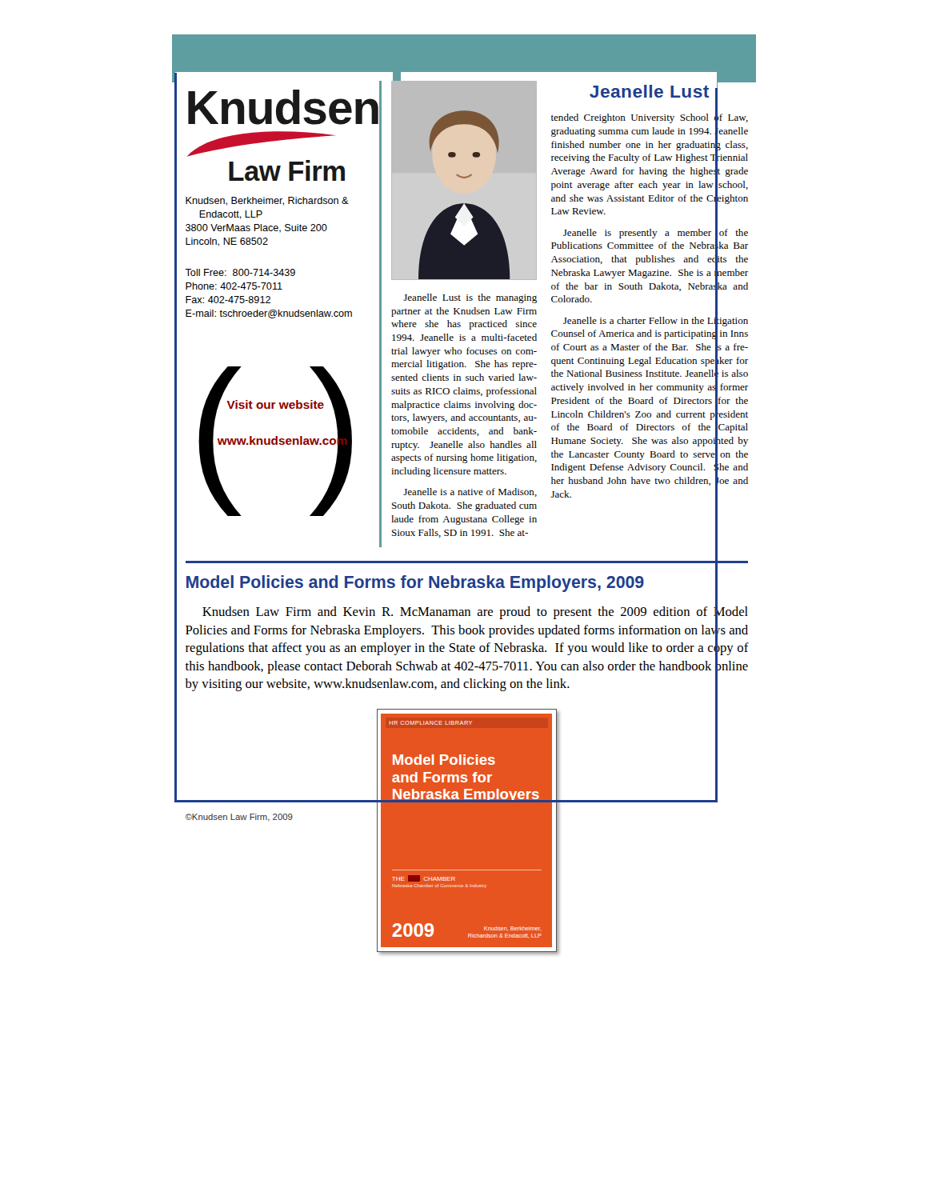Knudsen
Law Firm
Knudsen, Berkheimer, Richardson &
Endacott, LLP
3800 VerMaas Place, Suite 200
Lincoln, NE 68502
Toll Free: 800-714-3439
Phone: 402-475-7011
Fax: 402-475-8912
E-mail: tschroeder@knudsenlaw.com
( )
Visit our website www.knudsenlaw.com
Jeanelle Lust is the managing partner at the Knudsen Law Firm where she has practiced since 1994. Jeanelle is a multi-faceted trial lawyer who focuses on commercial litigation. She has represented clients in such varied lawsuits as RICO claims, professional malpractice claims involving doctors, lawyers, and accountants, automobile accidents, and bankruptcy. Jeanelle also handles all aspects of nursing home litigation, including licensure matters.
Jeanelle is a native of Madison, South Dakota. She graduated cum laude from Augustana College in Sioux Falls, SD in 1991. She at-
Jeanelle Lust
tended Creighton University School of Law, graduating summa cum laude in 1994. Jeanelle finished number one in her graduating class, receiving the Faculty of Law Highest Triennial Average Award for having the highest grade point average after each year in law school, and she was Assistant Editor of the Creighton Law Review.
Jeanelle is presently a member of the Publications Committee of the Nebraska Bar Association, that publishes and edits the Nebraska Lawyer Magazine. She is a member of the bar in South Dakota, Nebraska and Colorado.
Jeanelle is a charter Fellow in the Litigation Counsel of America and is participating in Inns of Court as a Master of the Bar. She is a frequent Continuing Legal Education speaker for the National Business Institute. Jeanelle is also actively involved in her community as former President of the Board of Directors for the Lincoln Children's Zoo and current president of the Board of Directors of the Capital Humane Society. She was also appointed by the Lancaster County Board to serve on the Indigent Defense Advisory Council. She and her husband John have two children, Joe and Jack.
Model Policies and Forms for Nebraska Employers, 2009
Knudsen Law Firm and Kevin R. McManaman are proud to present the 2009 edition of Model Policies and Forms for Nebraska Employers. This book provides updated forms information on laws and regulations that affect you as an employer in the State of Nebraska. If you would like to order a copy of this handbook, please contact Deborah Schwab at 402-475-7011. You can also order the handbook online by visiting our website, www.knudsenlaw.com, and clicking on the link.
HR COMPLIANCE LIBRARY
Model Policies
and Forms for
Nebraska Employers
THE CHAMBER
Nebraska Chamber of Commerce & Industry
2009
Knudsen, Berkheimer,
Richardson & Endacott, LLP
©Knudsen Law Firm, 2009